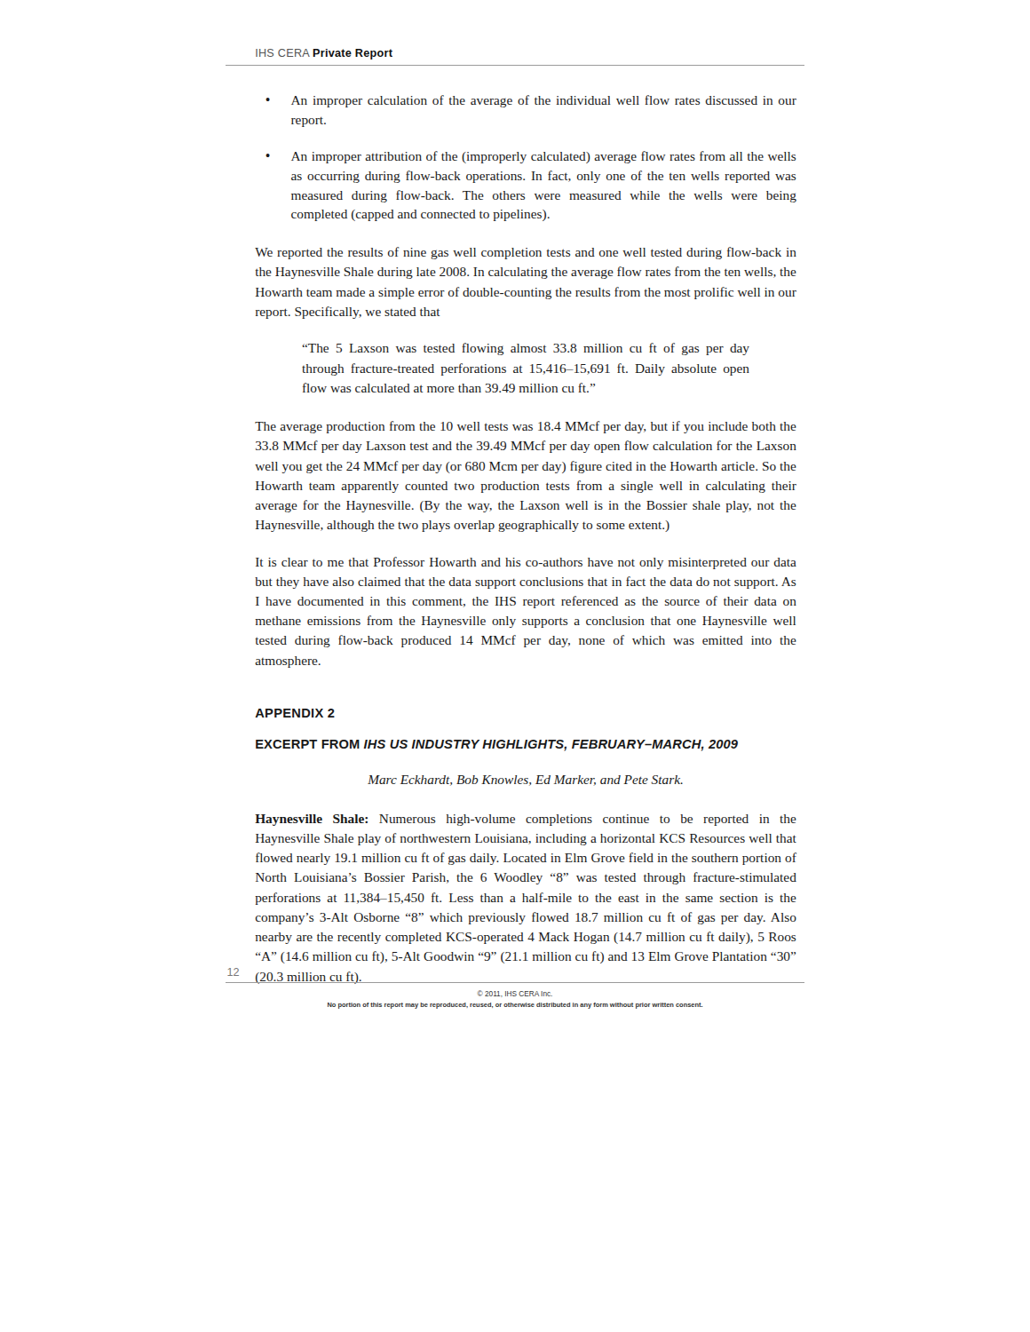IHS CERA Private Report
An improper calculation of the average of the individual well flow rates discussed in our report.
An improper attribution of the (improperly calculated) average flow rates from all the wells as occurring during flow-back operations. In fact, only one of the ten wells reported was measured during flow-back. The others were measured while the wells were being completed (capped and connected to pipelines).
We reported the results of nine gas well completion tests and one well tested during flow-back in the Haynesville Shale during late 2008. In calculating the average flow rates from the ten wells, the Howarth team made a simple error of double-counting the results from the most prolific well in our report. Specifically, we stated that
“The 5 Laxson was tested flowing almost 33.8 million cu ft of gas per day through fracture-treated perforations at 15,416–15,691 ft. Daily absolute open flow was calculated at more than 39.49 million cu ft.”
The average production from the 10 well tests was 18.4 MMcf per day, but if you include both the 33.8 MMcf per day Laxson test and the 39.49 MMcf per day open flow calculation for the Laxson well you get the 24 MMcf per day (or 680 Mcm per day) figure cited in the Howarth article. So the Howarth team apparently counted two production tests from a single well in calculating their average for the Haynesville. (By the way, the Laxson well is in the Bossier shale play, not the Haynesville, although the two plays overlap geographically to some extent.)
It is clear to me that Professor Howarth and his co-authors have not only misinterpreted our data but they have also claimed that the data support conclusions that in fact the data do not support. As I have documented in this comment, the IHS report referenced as the source of their data on methane emissions from the Haynesville only supports a conclusion that one Haynesville well tested during flow-back produced 14 MMcf per day, none of which was emitted into the atmosphere.
APPENDIX 2
EXCERPT FROM IHS US INDUSTRY HIGHLIGHTS, FEBRUARY–MARCH, 2009
Marc Eckhardt, Bob Knowles, Ed Marker, and Pete Stark.
Haynesville Shale: Numerous high-volume completions continue to be reported in the Haynesville Shale play of northwestern Louisiana, including a horizontal KCS Resources well that flowed nearly 19.1 million cu ft of gas daily. Located in Elm Grove field in the southern portion of North Louisiana’s Bossier Parish, the 6 Woodley “8” was tested through fracture-stimulated perforations at 11,384–15,450 ft. Less than a half-mile to the east in the same section is the company’s 3-Alt Osborne “8” which previously flowed 18.7 million cu ft of gas per day. Also nearby are the recently completed KCS-operated 4 Mack Hogan (14.7 million cu ft daily), 5 Roos “A” (14.6 million cu ft), 5-Alt Goodwin “9” (21.1 million cu ft) and 13 Elm Grove Plantation “30” (20.3 million cu ft).
12
© 2011, IHS CERA Inc.
No portion of this report may be reproduced, reused, or otherwise distributed in any form without prior written consent.